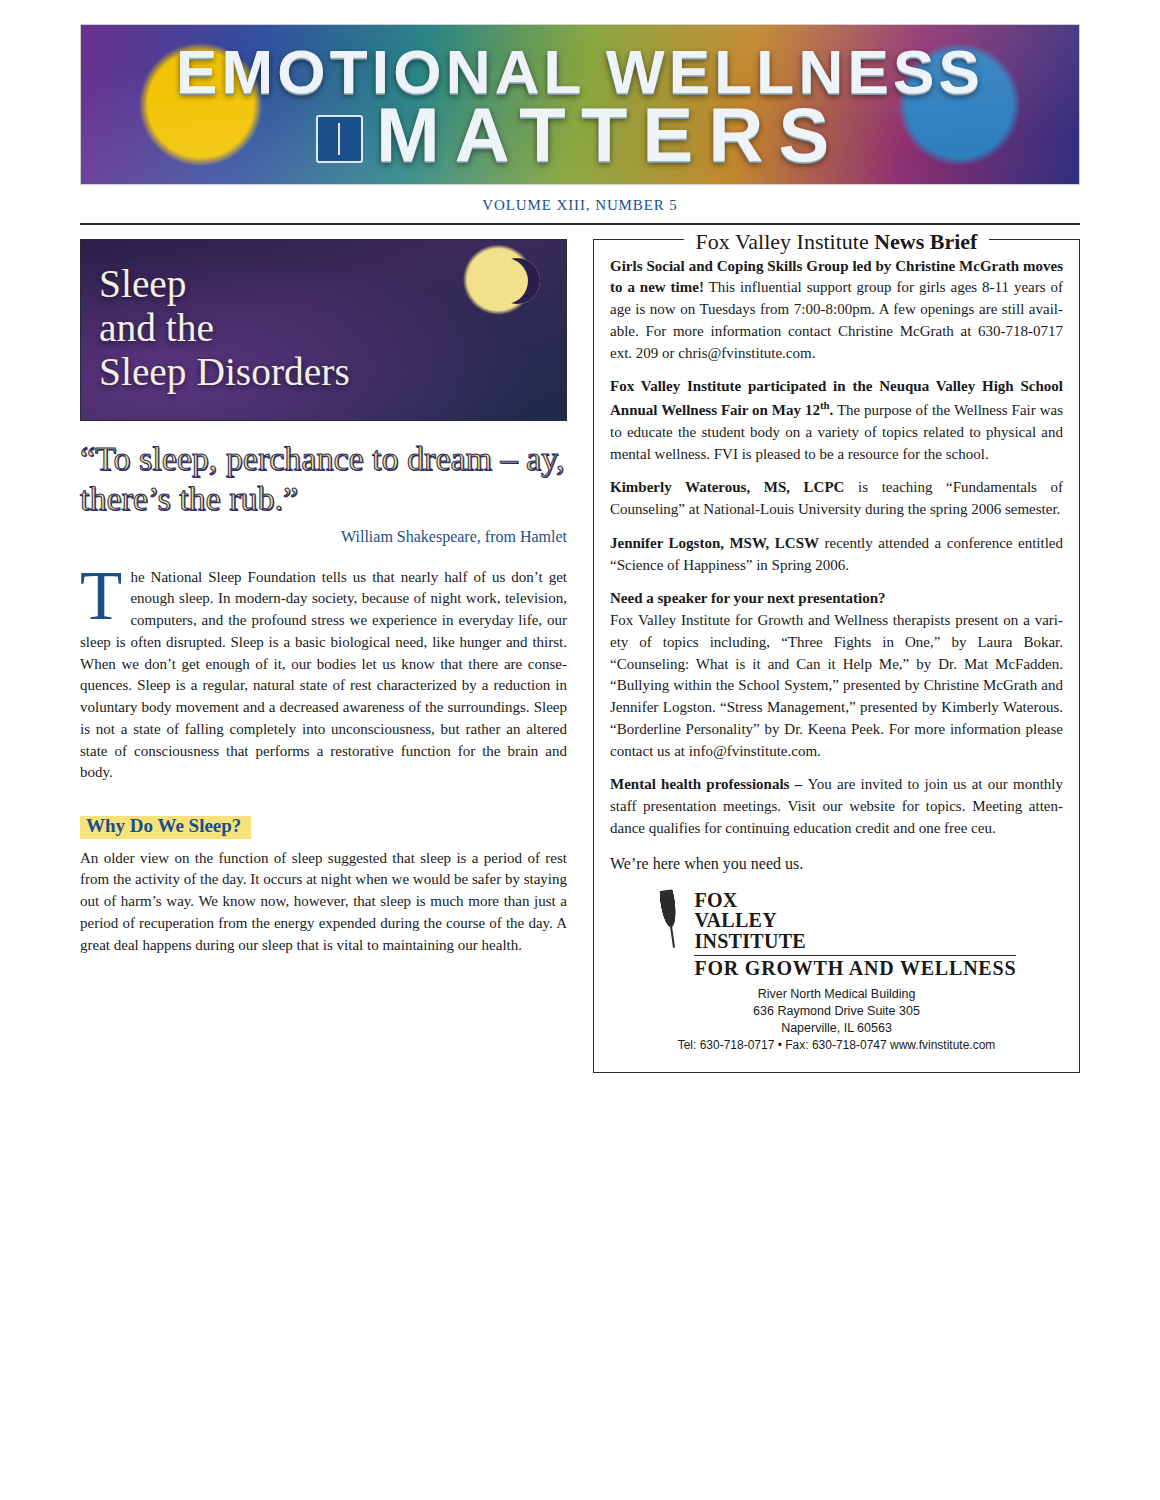EMOTIONAL WELLNESS MATTERS
VOLUME XIII, NUMBER 5
Sleep
and the
Sleep Disorders
“To sleep, perchance to dream – ay, there’s the rub.”
William Shakespeare, from Hamlet
The National Sleep Foundation tells us that nearly half of us don’t get enough sleep. In modern-day society, because of night work, television, computers, and the profound stress we experience in everyday life, our sleep is often disrupted. Sleep is a basic biological need, like hunger and thirst. When we don’t get enough of it, our bodies let us know that there are consequences. Sleep is a regular, natural state of rest characterized by a reduction in voluntary body movement and a decreased awareness of the surroundings. Sleep is not a state of falling completely into unconsciousness, but rather an altered state of consciousness that performs a restorative function for the brain and body.
Why Do We Sleep?
An older view on the function of sleep suggested that sleep is a period of rest from the activity of the day. It occurs at night when we would be safer by staying out of harm’s way. We know now, however, that sleep is much more than just a period of recuperation from the energy expended during the course of the day. A great deal happens during our sleep that is vital to maintaining our health.
Fox Valley Institute News Brief
Girls Social and Coping Skills Group led by Christine McGrath moves to a new time! This influential support group for girls ages 8-11 years of age is now on Tuesdays from 7:00‑8:00pm. A few openings are still available. For more information contact Christine McGrath at 630‑718‑0717 ext. 209 or chris@fvinstitute.com.
Fox Valley Institute participated in the Neuqua Valley High School Annual Wellness Fair on May 12th. The purpose of the Wellness Fair was to educate the student body on a variety of topics related to physical and mental wellness. FVI is pleased to be a resource for the school.
Kimberly Waterous, MS, LCPC is teaching “Fundamentals of Counseling” at National-Louis University during the spring 2006 semester.
Jennifer Logston, MSW, LCSW recently attended a conference entitled “Science of Happiness” in Spring 2006.
Need a speaker for your next presentation?
Fox Valley Institute for Growth and Wellness therapists present on a variety of topics including, “Three Fights in One,” by Laura Bokar. “Counseling: What is it and Can it Help Me,” by Dr. Mat McFadden. “Bullying within the School System,” presented by Christine McGrath and Jennifer Logston. “Stress Management,” presented by Kimberly Waterous. “Borderline Personality” by Dr. Keena Peek. For more information please contact us at info@fvinstitute.com.
Mental health professionals – You are invited to join us at our monthly staff presentation meetings. Visit our website for topics. Meeting attendance qualifies for continuing education credit and one free ceu.
We’re here when you need us.
FOX VALLEY INSTITUTE
FOR GROWTH AND WELLNESS
River North Medical Building
636 Raymond Drive Suite 305
Naperville, IL 60563
Tel: 630-718-0717 • Fax: 630-718-0747 www.fvinstitute.com